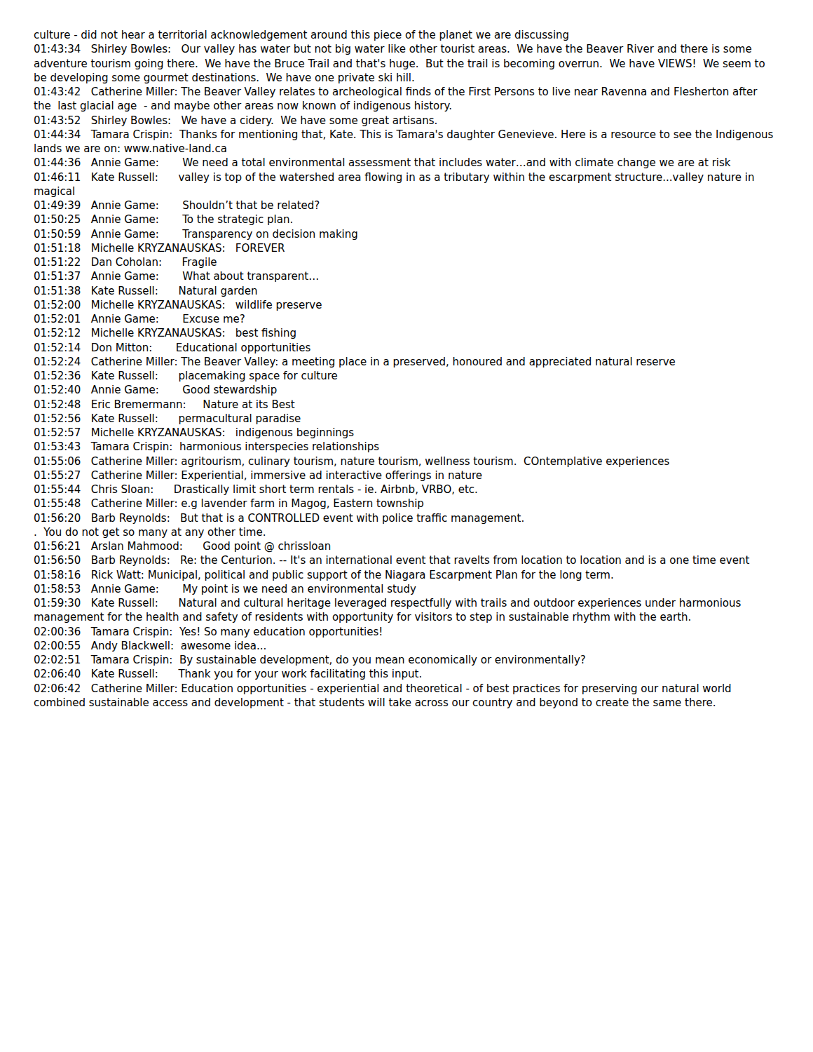culture - did not hear a territorial acknowledgement around this piece of the planet we are discussing
01:43:34 Shirley Bowles: Our valley has water but not big water like other tourist areas. We have the Beaver River and there is some adventure tourism going there. We have the Bruce Trail and that's huge. But the trail is becoming overrun. We have VIEWS! We seem to be developing some gourmet destinations. We have one private ski hill.
01:43:42 Catherine Miller: The Beaver Valley relates to archeological finds of the First Persons to live near Ravenna and Flesherton after the last glacial age - and maybe other areas now known of indigenous history.
01:43:52 Shirley Bowles: We have a cidery. We have some great artisans.
01:44:34 Tamara Crispin: Thanks for mentioning that, Kate. This is Tamara's daughter Genevieve. Here is a resource to see the Indigenous lands we are on: www.native-land.ca
01:44:36 Annie Game: We need a total environmental assessment that includes water…and with climate change we are at risk
01:46:11 Kate Russell: valley is top of the watershed area flowing in as a tributary within the escarpment structure...valley nature in magical
01:49:39 Annie Game: Shouldn’t that be related?
01:50:25 Annie Game: To the strategic plan.
01:50:59 Annie Game: Transparency on decision making
01:51:18 Michelle KRYZANAUSKAS: FOREVER
01:51:22 Dan Coholan: Fragile
01:51:37 Annie Game: What about transparent…
01:51:38 Kate Russell: Natural garden
01:52:00 Michelle KRYZANAUSKAS: wildlife preserve
01:52:01 Annie Game: Excuse me?
01:52:12 Michelle KRYZANAUSKAS: best fishing
01:52:14 Don Mitton: Educational opportunities
01:52:24 Catherine Miller: The Beaver Valley: a meeting place in a preserved, honoured and appreciated natural reserve
01:52:36 Kate Russell: placemaking space for culture
01:52:40 Annie Game: Good stewardship
01:52:48 Eric Bremermann: Nature at its Best
01:52:56 Kate Russell: permacultural paradise
01:52:57 Michelle KRYZANAUSKAS: indigenous beginnings
01:53:43 Tamara Crispin: harmonious interspecies relationships
01:55:06 Catherine Miller: agritourism, culinary tourism, nature tourism, wellness tourism. COntemplative experiences
01:55:27 Catherine Miller: Experiential, immersive ad interactive offerings in nature
01:55:44 Chris Sloan: Drastically limit short term rentals - ie. Airbnb, VRBO, etc.
01:55:48 Catherine Miller: e.g lavender farm in Magog, Eastern township
01:56:20 Barb Reynolds: But that is a CONTROLLED event with police traffic management.
. You do not get so many at any other time.
01:56:21 Arslan Mahmood: Good point @ chrissloan
01:56:50 Barb Reynolds: Re: the Centurion. -- It's an international event that ravelts from location to location and is a one time event
01:58:16 Rick Watt: Municipal, political and public support of the Niagara Escarpment Plan for the long term.
01:58:53 Annie Game: My point is we need an environmental study
01:59:30 Kate Russell: Natural and cultural heritage leveraged respectfully with trails and outdoor experiences under harmonious management for the health and safety of residents with opportunity for visitors to step in sustainable rhythm with the earth.
02:00:36 Tamara Crispin: Yes! So many education opportunities!
02:00:55 Andy Blackwell: awesome idea...
02:02:51 Tamara Crispin: By sustainable development, do you mean economically or environmentally?
02:06:40 Kate Russell: Thank you for your work facilitating this input.
02:06:42 Catherine Miller: Education opportunities - experiential and theoretical - of best practices for preserving our natural world combined sustainable access and development - that students will take across our country and beyond to create the same there.